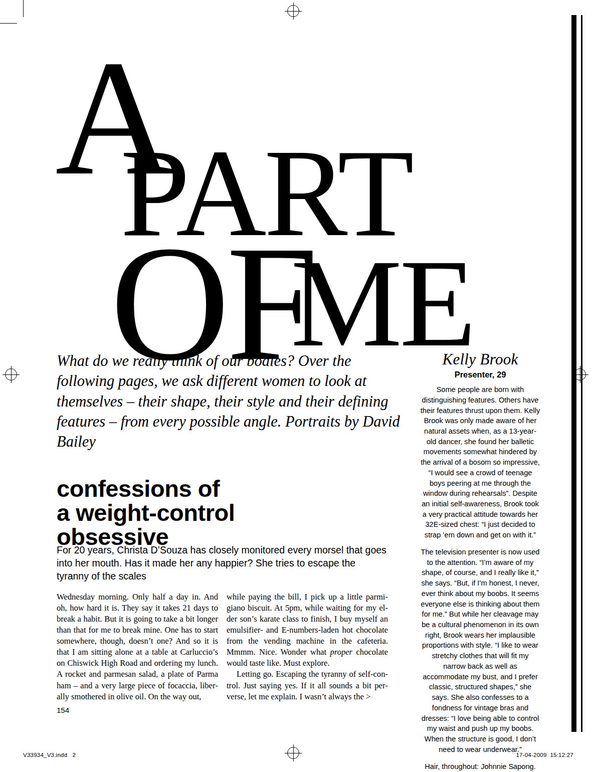A PART OF ME
What do we really think of our bodies? Over the following pages, we ask different women to look at themselves – their shape, their style and their defining features – from every possible angle. Portraits by David Bailey
confessions of
a weight-control
obsessive
For 20 years, Christa D’Souza has closely monitored every morsel that goes into her mouth. Has it made her any happier? She tries to escape the tyranny of the scales
Wednesday morning. Only half a day in. And oh, how hard it is. They say it takes 21 days to break a habit. But it is going to take a bit longer than that for me to break mine. One has to start somewhere, though, doesn’t one? And so it is that I am sitting alone at a table at Carluccio’s on Chiswick High Road and ordering my lunch. A rocket and parmesan salad, a plate of Parma ham – and a very large piece of focaccia, liberally smothered in olive oil. On the way out,
while paying the bill, I pick up a little parmigiano biscuit. At 5pm, while waiting for my elder son’s karate class to finish, I buy myself an emulsifier- and E-numbers-laden hot chocolate from the vending machine in the cafeteria. Mmmm. Nice. Wonder what proper chocolate would taste like. Must explore.
Letting go. Escaping the tyranny of self-control. Just saying yes. If it all sounds a bit perverse, let me explain. I wasn’t always the >
Kelly Brook
Presenter, 29
Some people are born with distinguishing features. Others have their features thrust upon them. Kelly Brook was only made aware of her natural assets when, as a 13-year-old dancer, she found her balletic movements somewhat hindered by the arrival of a bosom so impressive, “I would see a crowd of teenage boys peering at me through the window during rehearsals”. Despite an initial self-awareness, Brook took a very practical attitude towards her 32E-sized chest: “I just decided to strap ’em down and get on with it.”
The television presenter is now used to the attention. “I’m aware of my shape, of course, and I really like it,” she says. “But, if I’m honest, I never, ever think about my boobs. It seems everyone else is thinking about them for me.” But while her cleavage may be a cultural phenomenon in its own right, Brook wears her implausible proportions with style. “I like to wear stretchy clothes that will fit my narrow back as well as accommodate my bust, and I prefer classic, structured shapes,” she says. She also confesses to a fondness for vintage bras and dresses: “I love being able to control my waist and push up my boobs. When the structure is good, I don’t need to wear underwear.”
Hair, throughout: Johnnie Sapong. Make-up, throughout: Kelly Cornwell. Fashion editor: Miranda Almond. Interviews: Jo Ellison
154
V33934_V3.indd 2
17-04-2009 15:12:27